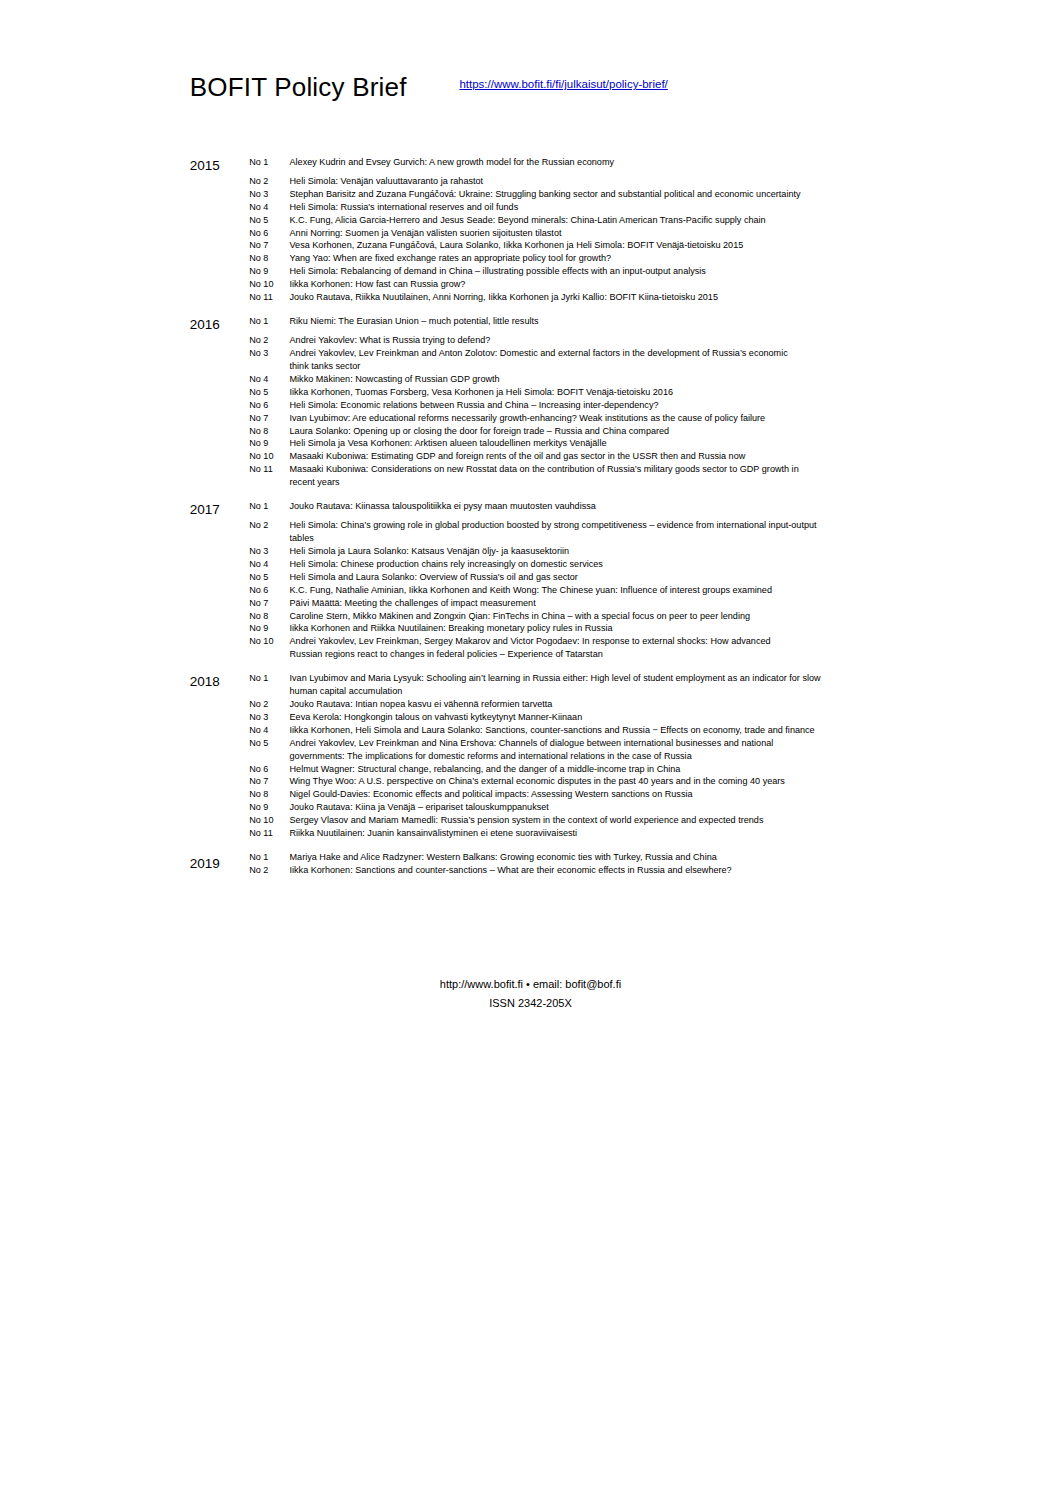BOFIT Policy Brief
https://www.bofit.fi/fi/julkaisut/policy-brief/
| 2015 | No 1 | Alexey Kudrin and Evsey Gurvich: A new growth model for the Russian economy |
| | No 2 | Heli Simola: Venäjän valuuttavaranto ja rahastot |
| | No 3 | Stephan Barisitz and Zuzana Fungáčová: Ukraine: Struggling banking sector and substantial political and economic uncertainty |
| | No 4 | Heli Simola: Russia's international reserves and oil funds |
| | No 5 | K.C. Fung, Alicia Garcia-Herrero and Jesus Seade: Beyond minerals: China-Latin American Trans-Pacific supply chain |
| | No 6 | Anni Norring: Suomen ja Venäjän välisten suorien sijoitusten tilastot |
| | No 7 | Vesa Korhonen, Zuzana Fungáčová, Laura Solanko, Iikka Korhonen ja Heli Simola: BOFIT Venäjä-tietoisku 2015 |
| | No 8 | Yang Yao: When are fixed exchange rates an appropriate policy tool for growth? |
| | No 9 | Heli Simola: Rebalancing of demand in China – illustrating possible effects with an input-output analysis |
| | No 10 | Iikka Korhonen: How fast can Russia grow? |
| | No 11 | Jouko Rautava, Riikka Nuutilainen, Anni Norring, Iikka Korhonen ja Jyrki Kallio: BOFIT Kiina-tietoisku 2015 |
| 2016 | No 1 | Riku Niemi: The Eurasian Union – much potential, little results |
| | No 2 | Andrei Yakovlev: What is Russia trying to defend? |
| | No 3 | Andrei Yakovlev, Lev Freinkman and Anton Zolotov: Domestic and external factors in the development of Russia’s economic think tanks sector |
| | No 4 | Mikko Mäkinen: Nowcasting of Russian GDP growth |
| | No 5 | Iikka Korhonen, Tuomas Forsberg, Vesa Korhonen ja Heli Simola: BOFIT Venäjä-tietoisku 2016 |
| | No 6 | Heli Simola: Economic relations between Russia and China – Increasing inter-dependency? |
| | No 7 | Ivan Lyubimov: Are educational reforms necessarily growth-enhancing? Weak institutions as the cause of policy failure |
| | No 8 | Laura Solanko: Opening up or closing the door for foreign trade – Russia and China compared |
| | No 9 | Heli Simola ja Vesa Korhonen: Arktisen alueen taloudellinen merkitys Venäjälle |
| | No 10 | Masaaki Kuboniwa: Estimating GDP and foreign rents of the oil and gas sector in the USSR then and Russia now |
| | No 11 | Masaaki Kuboniwa: Considerations on new Rosstat data on the contribution of Russia’s military goods sector to GDP growth in recent years |
| 2017 | No 1 | Jouko Rautava: Kiinassa talouspolitiikka ei pysy maan muutosten vauhdissa |
| | No 2 | Heli Simola: China’s growing role in global production boosted by strong competitiveness – evidence from international input-output tables |
| | No 3 | Heli Simola ja Laura Solanko: Katsaus Venäjän öljy- ja kaasusektoriin |
| | No 4 | Heli Simola: Chinese production chains rely increasingly on domestic services |
| | No 5 | Heli Simola and Laura Solanko: Overview of Russia's oil and gas sector |
| | No 6 | K.C. Fung, Nathalie Aminian, Iikka Korhonen and Keith Wong: The Chinese yuan: Influence of interest groups examined |
| | No 7 | Päivi Määttä: Meeting the challenges of impact measurement |
| | No 8 | Caroline Stern, Mikko Mäkinen and Zongxin Qian: FinTechs in China – with a special focus on peer to peer lending |
| | No 9 | Iikka Korhonen and Riikka Nuutilainen: Breaking monetary policy rules in Russia |
| | No 10 | Andrei Yakovlev, Lev Freinkman, Sergey Makarov and Victor Pogodaev: In response to external shocks: How advanced Russian regions react to changes in federal policies – Experience of Tatarstan |
| 2018 | No 1 | Ivan Lyubimov and Maria Lysyuk: Schooling ain’t learning in Russia either: High level of student employment as an indicator for slow human capital accumulation |
| | No 2 | Jouko Rautava: Intian nopea kasvu ei vähennä reformien tarvetta |
| | No 3 | Eeva Kerola: Hongkongin talous on vahvasti kytkeytynyt Manner-Kiinaan |
| | No 4 | Iikka Korhonen, Heli Simola and Laura Solanko: Sanctions, counter-sanctions and Russia − Effects on economy, trade and finance |
| | No 5 | Andrei Yakovlev, Lev Freinkman and Nina Ershova: Channels of dialogue between international businesses and national governments: The implications for domestic reforms and international relations in the case of Russia |
| | No 6 | Helmut Wagner: Structural change, rebalancing, and the danger of a middle-income trap in China |
| | No 7 | Wing Thye Woo: A U.S. perspective on China’s external economic disputes in the past 40 years and in the coming 40 years |
| | No 8 | Nigel Gould-Davies: Economic effects and political impacts: Assessing Western sanctions on Russia |
| | No 9 | Jouko Rautava: Kiina ja Venäjä – eripariset talouskumppanukset |
| | No 10 | Sergey Vlasov and Mariam Mamedli: Russia’s pension system in the context of world experience and expected trends |
| | No 11 | Riikka Nuutilainen: Juanin kansainvälistyminen ei etene suoraviivaisesti |
| 2019 | No 1 | Mariya Hake and Alice Radzyner: Western Balkans: Growing economic ties with Turkey, Russia and China |
| No 2 | Iikka Korhonen: Sanctions and counter-sanctions – What are their economic effects in Russia and elsewhere? |
http://www.bofit.fi • email: bofit@bof.fi
ISSN 2342-205X